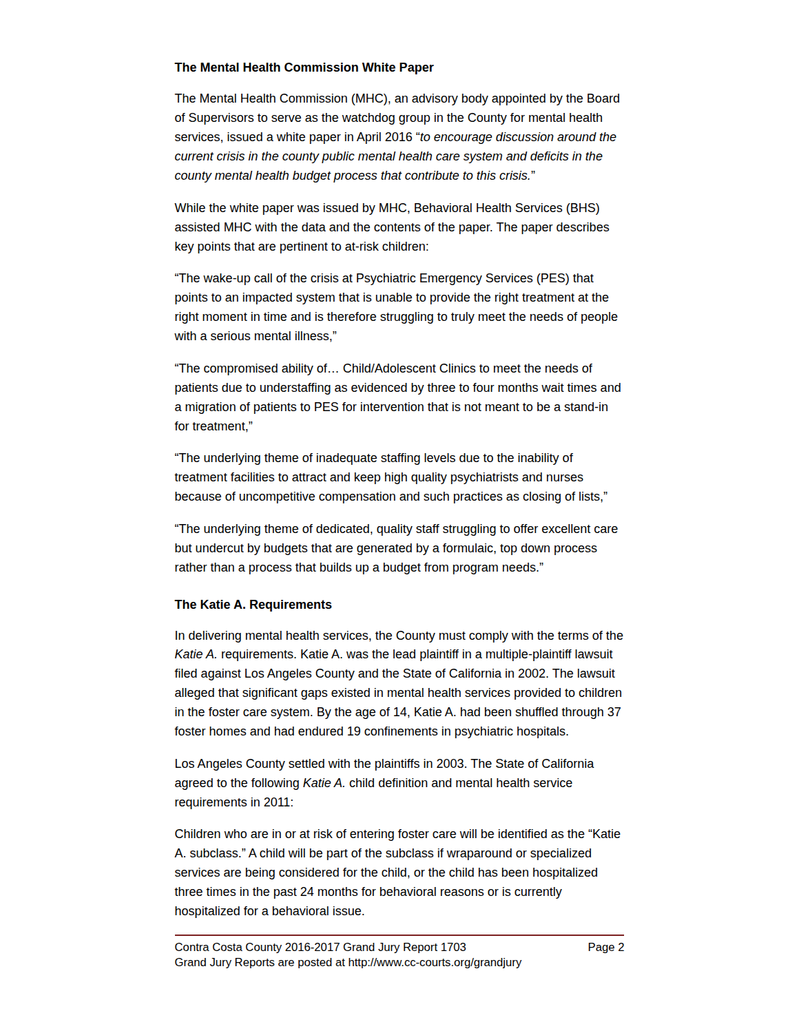The Mental Health Commission White Paper
The Mental Health Commission (MHC), an advisory body appointed by the Board of Supervisors to serve as the watchdog group in the County for mental health services, issued a white paper in April 2016 “to encourage discussion around the current crisis in the county public mental health care system and deficits in the county mental health budget process that contribute to this crisis.”
While the white paper was issued by MHC, Behavioral Health Services (BHS) assisted MHC with the data and the contents of the paper. The paper describes key points that are pertinent to at-risk children:
“The wake-up call of the crisis at Psychiatric Emergency Services (PES) that points to an impacted system that is unable to provide the right treatment at the right moment in time and is therefore struggling to truly meet the needs of people with a serious mental illness,”
“The compromised ability of… Child/Adolescent Clinics to meet the needs of patients due to understaffing as evidenced by three to four months wait times and a migration of patients to PES for intervention that is not meant to be a stand-in for treatment,”
“The underlying theme of inadequate staffing levels due to the inability of treatment facilities to attract and keep high quality psychiatrists and nurses because of uncompetitive compensation and such practices as closing of lists,”
“The underlying theme of dedicated, quality staff struggling to offer excellent care but undercut by budgets that are generated by a formulaic, top down process rather than a process that builds up a budget from program needs.”
The Katie A. Requirements
In delivering mental health services, the County must comply with the terms of the Katie A. requirements. Katie A. was the lead plaintiff in a multiple-plaintiff lawsuit filed against Los Angeles County and the State of California in 2002. The lawsuit alleged that significant gaps existed in mental health services provided to children in the foster care system. By the age of 14, Katie A. had been shuffled through 37 foster homes and had endured 19 confinements in psychiatric hospitals.
Los Angeles County settled with the plaintiffs in 2003. The State of California agreed to the following Katie A. child definition and mental health service requirements in 2011:
Children who are in or at risk of entering foster care will be identified as the “Katie A. subclass.” A child will be part of the subclass if wraparound or specialized services are being considered for the child, or the child has been hospitalized three times in the past 24 months for behavioral reasons or is currently hospitalized for a behavioral issue.
Contra Costa County 2016-2017 Grand Jury Report 1703
Grand Jury Reports are posted at http://www.cc-courts.org/grandjury
Page 2